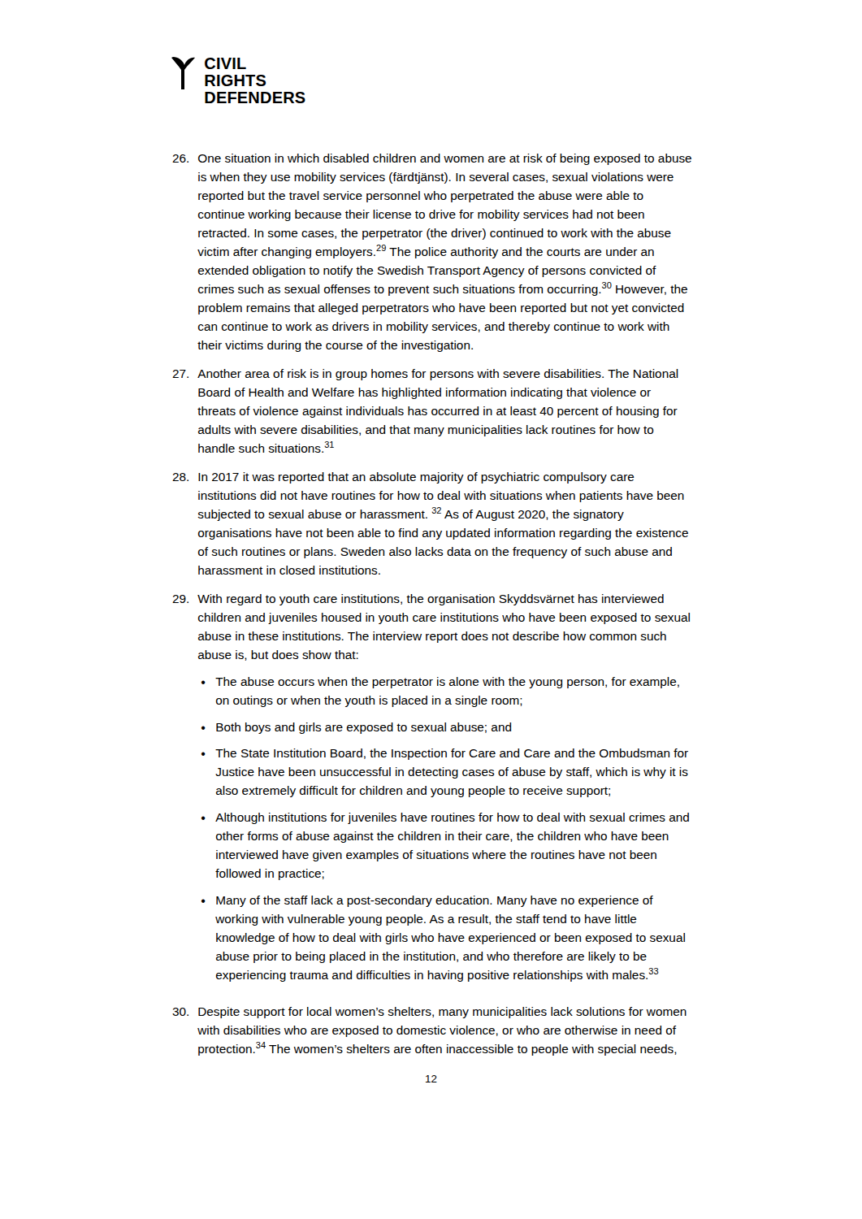Civil
Rights
Defenders
26.
One situation in which disabled children and women are at risk of being exposed to abuse is when they use mobility services (färdtjänst). In several cases, sexual violations were reported but the travel service personnel who perpetrated the abuse were able to continue working because their license to drive for mobility services had not been retracted. In some cases, the perpetrator (the driver) continued to work with the abuse victim after changing employers.29 The police authority and the courts are under an extended obligation to notify the Swedish Transport Agency of persons convicted of crimes such as sexual offenses to prevent such situations from occurring.30 However, the problem remains that alleged perpetrators who have been reported but not yet convicted can continue to work as drivers in mobility services, and thereby continue to work with their victims during the course of the investigation.
27.
Another area of risk is in group homes for persons with severe disabilities. The National Board of Health and Welfare has highlighted information indicating that violence or threats of violence against individuals has occurred in at least 40 percent of housing for adults with severe disabilities, and that many municipalities lack routines for how to handle such situations.31
28.
In 2017 it was reported that an absolute majority of psychiatric compulsory care institutions did not have routines for how to deal with situations when patients have been subjected to sexual abuse or harassment. 32 As of August 2020, the signatory organisations have not been able to find any updated information regarding the existence of such routines or plans. Sweden also lacks data on the frequency of such abuse and harassment in closed institutions.
29.
With regard to youth care institutions, the organisation Skyddsvärnet has interviewed children and juveniles housed in youth care institutions who have been exposed to sexual abuse in these institutions. The interview report does not describe how common such abuse is, but does show that:
The abuse occurs when the perpetrator is alone with the young person, for example, on outings or when the youth is placed in a single room;
Both boys and girls are exposed to sexual abuse; and
The State Institution Board, the Inspection for Care and Care and the Ombudsman for Justice have been unsuccessful in detecting cases of abuse by staff, which is why it is also extremely difficult for children and young people to receive support;
Although institutions for juveniles have routines for how to deal with sexual crimes and other forms of abuse against the children in their care, the children who have been interviewed have given examples of situations where the routines have not been followed in practice;
Many of the staff lack a post-secondary education. Many have no experience of working with vulnerable young people. As a result, the staff tend to have little knowledge of how to deal with girls who have experienced or been exposed to sexual abuse prior to being placed in the institution, and who therefore are likely to be experiencing trauma and difficulties in having positive relationships with males.33
30.
Despite support for local women’s shelters, many municipalities lack solutions for women with disabilities who are exposed to domestic violence, or who are otherwise in need of protection.34 The women’s shelters are often inaccessible to people with special needs,
12